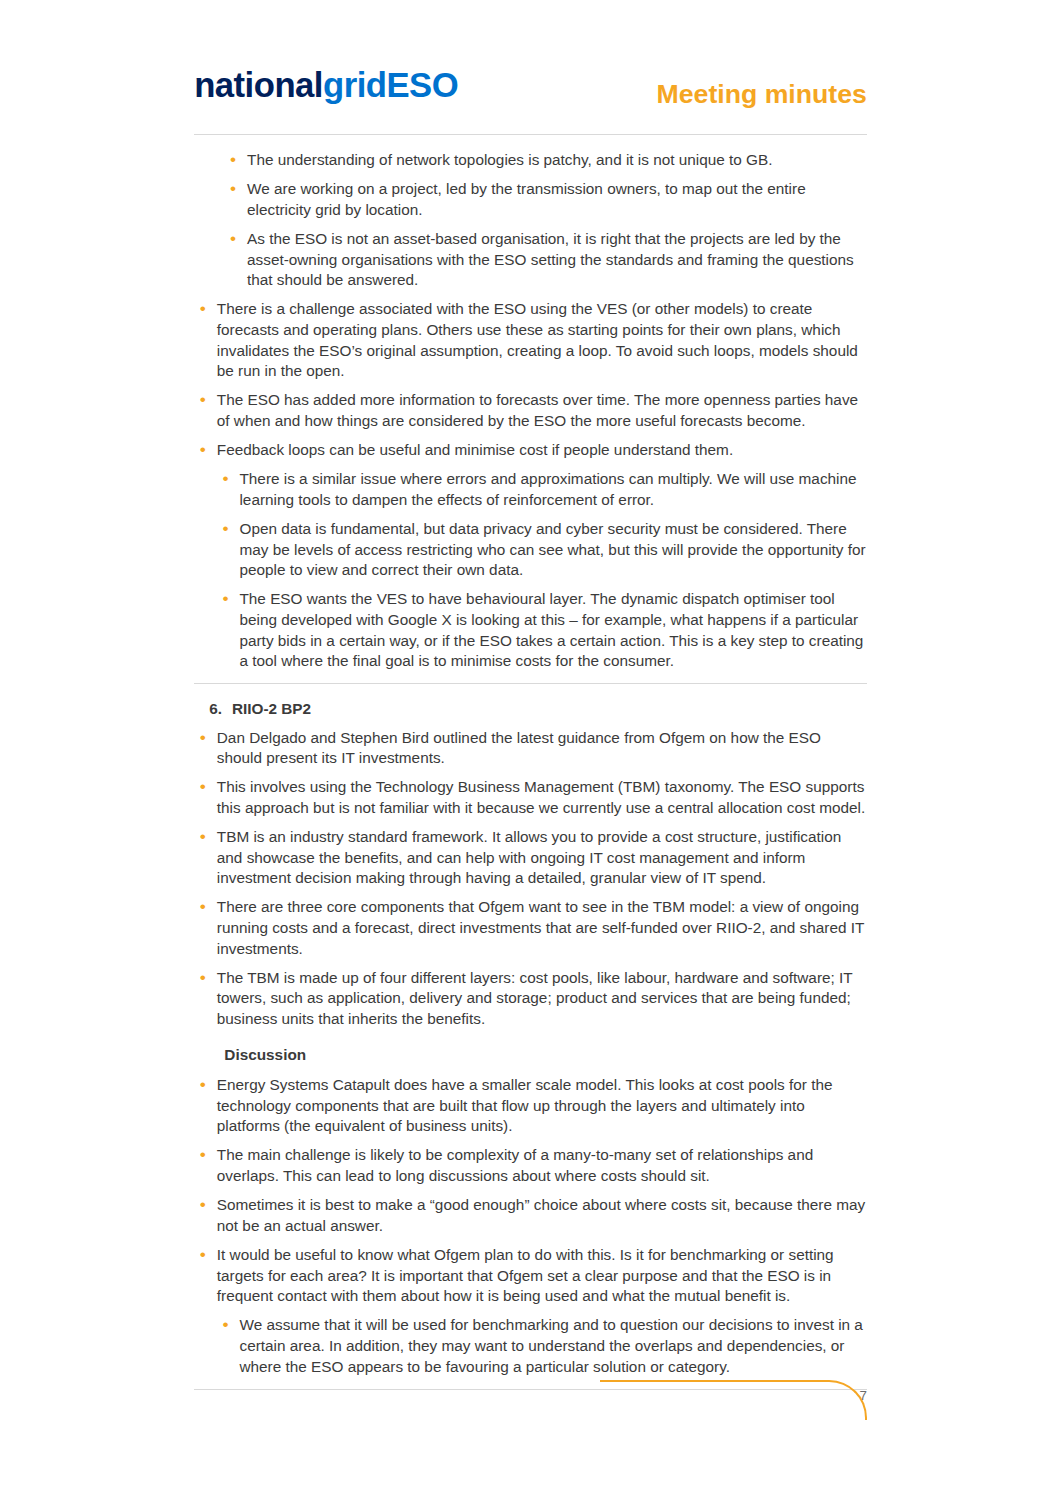national grid ESO
Meeting minutes
The understanding of network topologies is patchy, and it is not unique to GB.
We are working on a project, led by the transmission owners, to map out the entire electricity grid by location.
As the ESO is not an asset-based organisation, it is right that the projects are led by the asset-owning organisations with the ESO setting the standards and framing the questions that should be answered.
There is a challenge associated with the ESO using the VES (or other models) to create forecasts and operating plans. Others use these as starting points for their own plans, which invalidates the ESO’s original assumption, creating a loop. To avoid such loops, models should be run in the open.
The ESO has added more information to forecasts over time. The more openness parties have of when and how things are considered by the ESO the more useful forecasts become.
Feedback loops can be useful and minimise cost if people understand them.
There is a similar issue where errors and approximations can multiply. We will use machine learning tools to dampen the effects of reinforcement of error.
Open data is fundamental, but data privacy and cyber security must be considered. There may be levels of access restricting who can see what, but this will provide the opportunity for people to view and correct their own data.
The ESO wants the VES to have behavioural layer. The dynamic dispatch optimiser tool being developed with Google X is looking at this – for example, what happens if a particular party bids in a certain way, or if the ESO takes a certain action. This is a key step to creating a tool where the final goal is to minimise costs for the consumer.
6.
RIIO-2 BP2
Dan Delgado and Stephen Bird outlined the latest guidance from Ofgem on how the ESO should present its IT investments.
This involves using the Technology Business Management (TBM) taxonomy. The ESO supports this approach but is not familiar with it because we currently use a central allocation cost model.
TBM is an industry standard framework. It allows you to provide a cost structure, justification and showcase the benefits, and can help with ongoing IT cost management and inform investment decision making through having a detailed, granular view of IT spend.
There are three core components that Ofgem want to see in the TBM model: a view of ongoing running costs and a forecast, direct investments that are self-funded over RIIO-2, and shared IT investments.
The TBM is made up of four different layers: cost pools, like labour, hardware and software; IT towers, such as application, delivery and storage; product and services that are being funded; business units that inherits the benefits.
Discussion
Energy Systems Catapult does have a smaller scale model. This looks at cost pools for the technology components that are built that flow up through the layers and ultimately into platforms (the equivalent of business units).
The main challenge is likely to be complexity of a many-to-many set of relationships and overlaps. This can lead to long discussions about where costs should sit.
Sometimes it is best to make a “good enough” choice about where costs sit, because there may not be an actual answer.
It would be useful to know what Ofgem plan to do with this. Is it for benchmarking or setting targets for each area? It is important that Ofgem set a clear purpose and that the ESO is in frequent contact with them about how it is being used and what the mutual benefit is.
We assume that it will be used for benchmarking and to question our decisions to invest in a certain area. In addition, they may want to understand the overlaps and dependencies, or where the ESO appears to be favouring a particular solution or category.
7